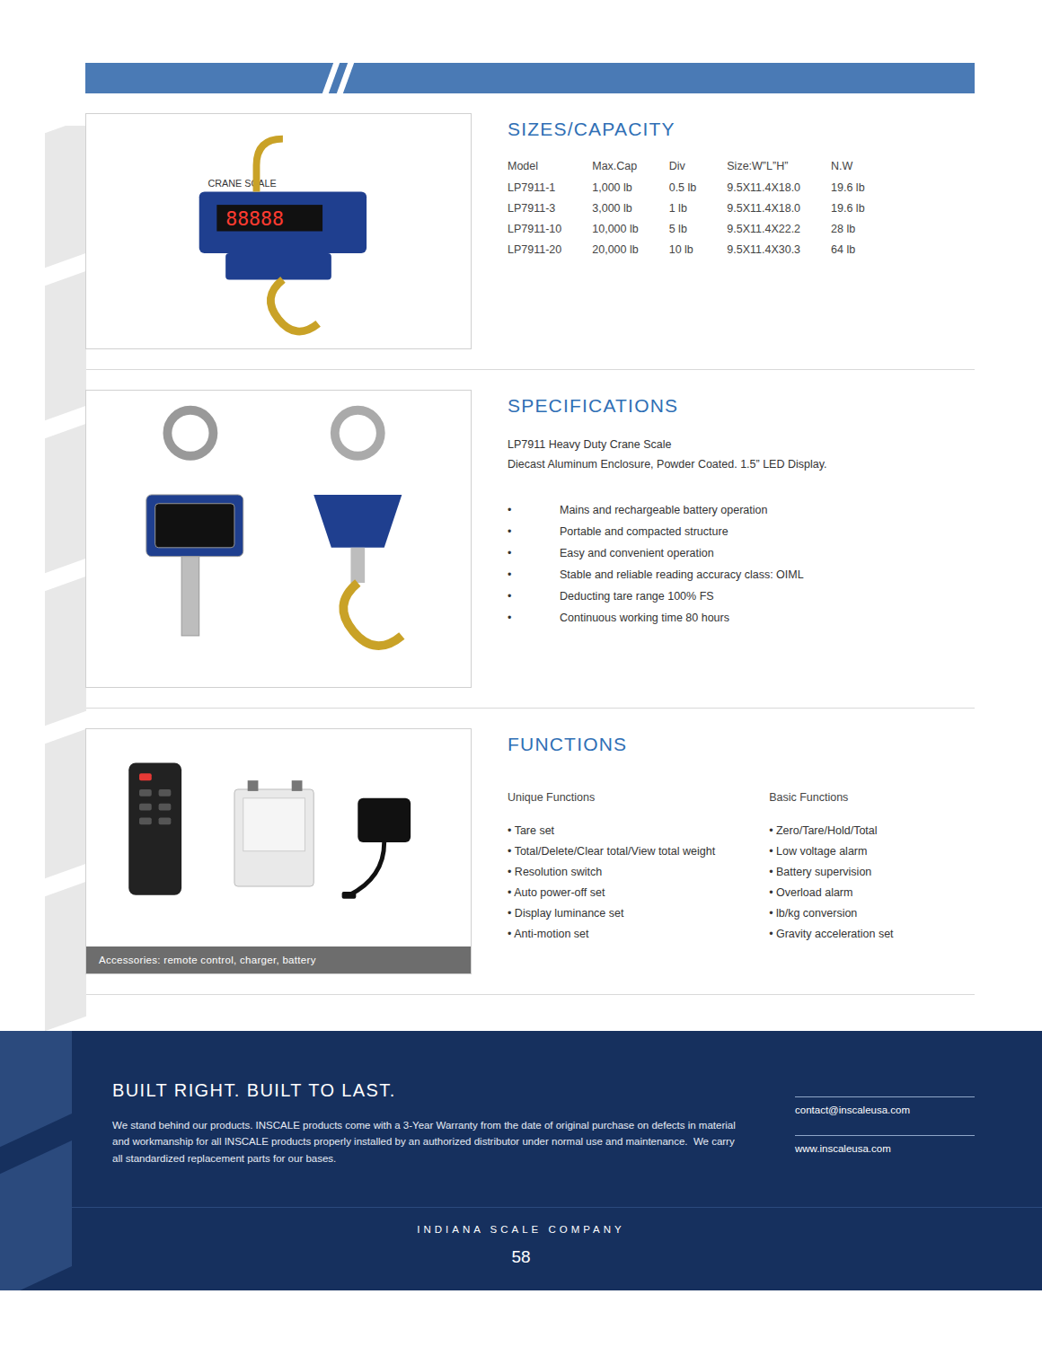SIZES/CAPACITY
| Model | Max.Cap | Div | Size:W”L”H” | N.W |
| --- | --- | --- | --- | --- |
| LP7911-1 | 1,000 lb | 0.5 lb | 9.5X11.4X18.0 | 19.6 lb |
| LP7911-3 | 3,000 lb | 1 lb | 9.5X11.4X18.0 | 19.6 lb |
| LP7911-10 | 10,000 lb | 5 lb | 9.5X11.4X22.2 | 28 lb |
| LP7911-20 | 20,000 lb | 10 lb | 9.5X11.4X30.3 | 64 lb |
SPECIFICATIONS
LP7911 Heavy Duty Crane Scale
Diecast Aluminum Enclosure, Powder Coated. 1.5” LED Display.
Mains and rechargeable battery operation
Portable and compacted structure
Easy and convenient operation
Stable and reliable reading accuracy class: OIML
Deducting tare range 100% FS
Continuous working time 80 hours
Accessories: remote control, charger, battery
FUNCTIONS
Unique Functions
Tare set
Total/Delete/Clear total/View total weight
Resolution switch
Auto power-off set
Display luminance set
Anti-motion set
Basic Functions
Zero/Tare/Hold/Total
Low voltage alarm
Battery supervision
Overload alarm
lb/kg conversion
Gravity acceleration set
BUILT RIGHT. BUILT TO LAST.
We stand behind our products. INSCALE products come with a 3-Year Warranty from the date of original purchase on defects in material and workmanship for all INSCALE products properly installed by an authorized distributor under normal use and maintenance. We carry all standardized replacement parts for our bases.
contact@inscaleusa.com www.inscaleusa.com
INDIANA SCALE COMPANY
58